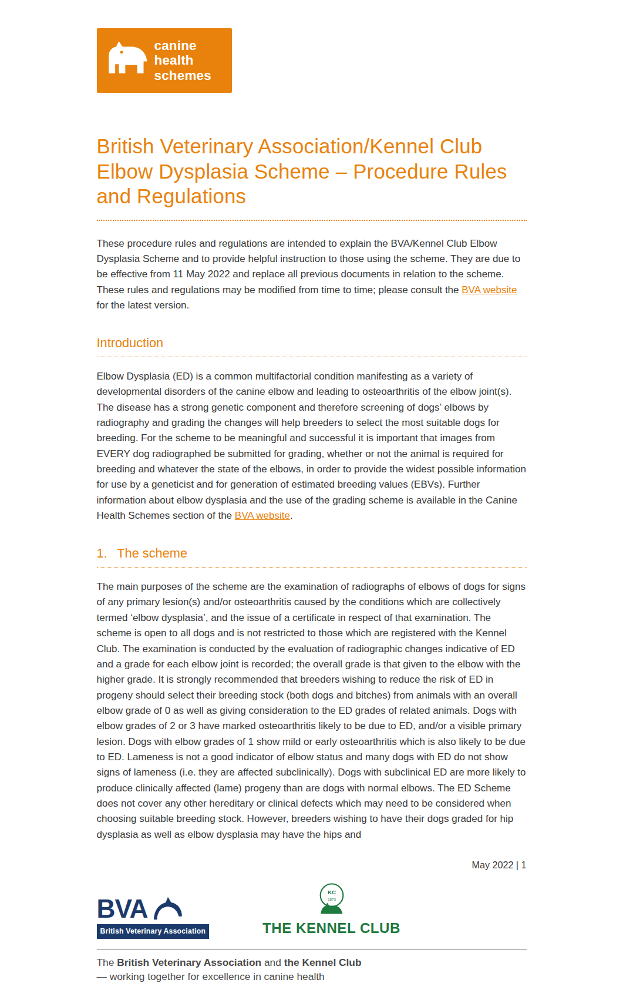canine
health
schemes
British Veterinary Association/Kennel Club
Elbow Dysplasia Scheme – Procedure Rules
and Regulations
These procedure rules and regulations are intended to explain the BVA/Kennel Club Elbow Dysplasia Scheme and to provide helpful instruction to those using the scheme. They are due to be effective from 11 May 2022 and replace all previous documents in relation to the scheme. These rules and regulations may be modified from time to time; please consult the BVA website for the latest version.
Introduction
Elbow Dysplasia (ED) is a common multifactorial condition manifesting as a variety of developmental disorders of the canine elbow and leading to osteoarthritis of the elbow joint(s). The disease has a strong genetic component and therefore screening of dogs’ elbows by radiography and grading the changes will help breeders to select the most suitable dogs for breeding. For the scheme to be meaningful and successful it is important that images from EVERY dog radiographed be submitted for grading, whether or not the animal is required for breeding and whatever the state of the elbows, in order to provide the widest possible information for use by a geneticist and for generation of estimated breeding values (EBVs). Further information about elbow dysplasia and the use of the grading scheme is available in the Canine Health Schemes section of the BVA website.
1. The scheme
The main purposes of the scheme are the examination of radiographs of elbows of dogs for signs of any primary lesion(s) and/or osteoarthritis caused by the conditions which are collectively termed ‘elbow dysplasia’, and the issue of a certificate in respect of that examination. The scheme is open to all dogs and is not restricted to those which are registered with the Kennel Club. The examination is conducted by the evaluation of radiographic changes indicative of ED and a grade for each elbow joint is recorded; the overall grade is that given to the elbow with the higher grade. It is strongly recommended that breeders wishing to reduce the risk of ED in progeny should select their breeding stock (both dogs and bitches) from animals with an overall elbow grade of 0 as well as giving consideration to the ED grades of related animals. Dogs with elbow grades of 2 or 3 have marked osteoarthritis likely to be due to ED, and/or a visible primary lesion. Dogs with elbow grades of 1 show mild or early osteoarthritis which is also likely to be due to ED. Lameness is not a good indicator of elbow status and many dogs with ED do not show signs of lameness (i.e. they are affected subclinically). Dogs with subclinical ED are more likely to produce clinically affected (lame) progeny than are dogs with normal elbows. The ED Scheme does not cover any other hereditary or clinical defects which may need to be considered when choosing suitable breeding stock. However, breeders wishing to have their dogs graded for hip dysplasia as well as elbow dysplasia may have the hips and
May 2022 | 1
BVA
British Veterinary Association
KC 1873
THE KENNEL CLUB
The British Veterinary Association and the Kennel Club — working together for excellence in canine health